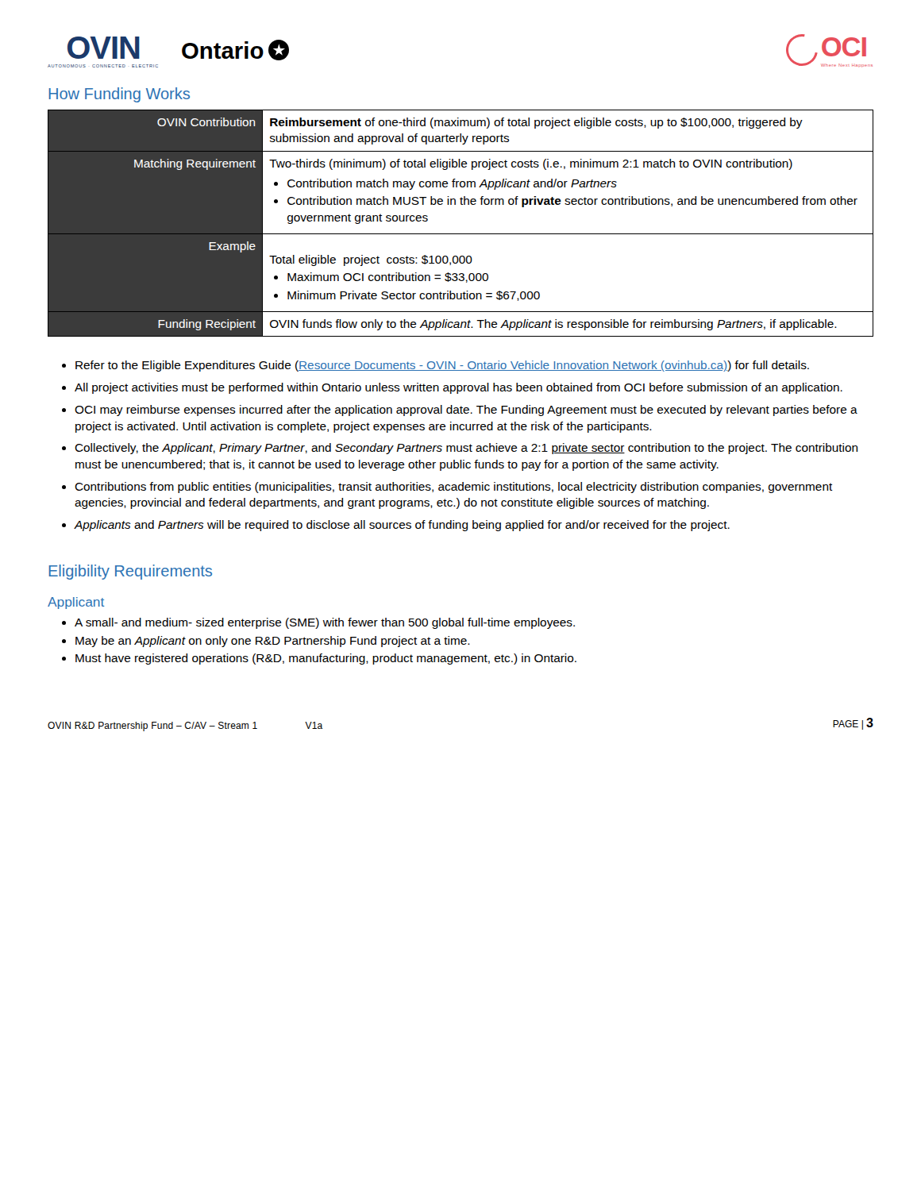OVIN
AUTONOMOUS · CONNECTED · ELECTRIC
Ontario
OCI
Where Next Happens
How Funding Works
| OVIN Contribution | Reimbursement of one-third (maximum) of total project eligible costs, up to $100,000, triggered by submission and approval of quarterly reports |
| Matching Requirement | Two-thirds (minimum) of total eligible project costs (i.e., minimum 2:1 match to OVIN contribution) Contribution match may come from Applicant and/or Partners Contribution match MUST be in the form of private sector contributions, and be unencumbered from other government grant sources |
| Example | Total eligible project costs: $100,000 Maximum OCI contribution = $33,000 Minimum Private Sector contribution = $67,000 |
| Funding Recipient | OVIN funds flow only to the Applicant . The Applicant is responsible for reimbursing Partners , if applicable. |
Refer to the Eligible Expenditures Guide (Resource Documents - OVIN - Ontario Vehicle Innovation Network (ovinhub.ca)) for full details.
All project activities must be performed within Ontario unless written approval has been obtained from OCI before submission of an application.
OCI may reimburse expenses incurred after the application approval date. The Funding Agreement must be executed by relevant parties before a project is activated. Until activation is complete, project expenses are incurred at the risk of the participants.
Collectively, the Applicant, Primary Partner, and Secondary Partners must achieve a 2:1 private sector contribution to the project. The contribution must be unencumbered; that is, it cannot be used to leverage other public funds to pay for a portion of the same activity.
Contributions from public entities (municipalities, transit authorities, academic institutions, local electricity distribution companies, government agencies, provincial and federal departments, and grant programs, etc.) do not constitute eligible sources of matching.
Applicants and Partners will be required to disclose all sources of funding being applied for and/or received for the project.
Eligibility Requirements
Applicant
A small- and medium- sized enterprise (SME) with fewer than 500 global full-time employees.
May be an Applicant on only one R&D Partnership Fund project at a time.
Must have registered operations (R&D, manufacturing, product management, etc.) in Ontario.
OVIN R&D Partnership Fund – C/AV – Stream 1V1a
PAGE | 3